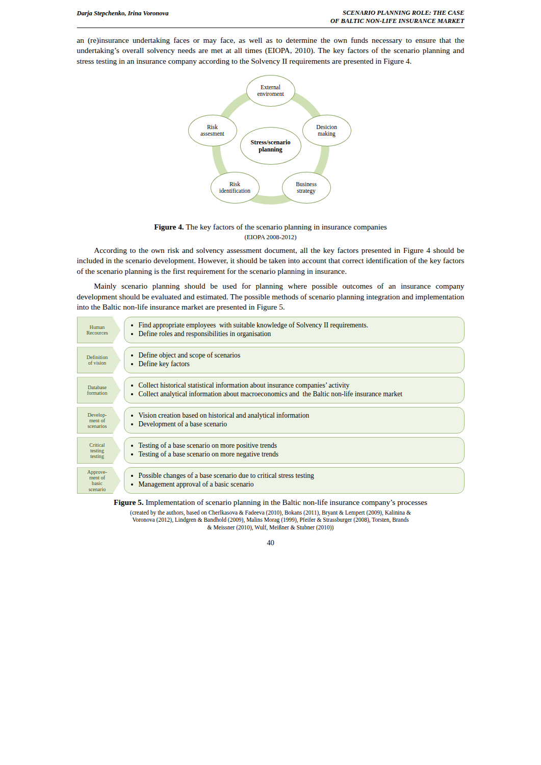Darja Stepchenko, Irina Voronova
SCENARIO PLANNING ROLE: THE CASE
OF BALTIC NON-LIFE INSURANCE MARKET
an (re)insurance undertaking faces or may face, as well as to determine the own funds necessary to ensure that the undertaking’s overall solvency needs are met at all times (EIOPA, 2010). The key factors of the scenario planning and stress testing in an insurance company according to the Solvency II requirements are presented in Figure 4.
External
enviroment
Desicion
making
Business
strategy
Risk
identification
Risk
assesment
Stress/scenario
planning
Figure 4. The key factors of the scenario planning in insurance companies
(EIOPA 2008-2012)
According to the own risk and solvency assessment document, all the key factors presented in Figure 4 should be included in the scenario development. However, it should be taken into account that correct identification of the key factors of the scenario planning is the first requirement for the scenario planning in insurance.
Mainly scenario planning should be used for planning where possible outcomes of an insurance company development should be evaluated and estimated. The possible methods of scenario planning integration and implementation into the Baltic non-life insurance market are presented in Figure 5.
Human
Recources
Find appropriate employees with suitable knowledge of Solvency II requirements.
Define roles and responsibilities in organisation
Definition
of vision
Define object and scope of scenarios
Define key factors
Database
formation
Collect historical statistical information about insurance companies’ activity
Collect analytical information about macroeconomics and the Baltic non-life insurance market
Develop-
ment of
scenarios
Vision creation based on historical and analytical information
Development of a base scenario
Critical
testing
testing
Testing of a base scenario on more positive trends
Testing of a base scenario on more negative trends
Approve-
ment of
basic
scenario
Possible changes of a base scenario due to critical stress testing
Management approval of a basic scenario
Figure 5. Implementation of scenario planning in the Baltic non-life insurance company’s processes
(created by the authors, based on Cherlkasova & Fadeeva (2010), Bokans (2011), Bryant & Lempert (2009), Kalinina &
Voronova (2012), Lindgren & Bandhold (2009), Malins Morag (1999), Pfeifer & Strassburger (2008), Torsten, Brands
& Meissner (2010), Wulf, Meißner & Stubner (2010))
40